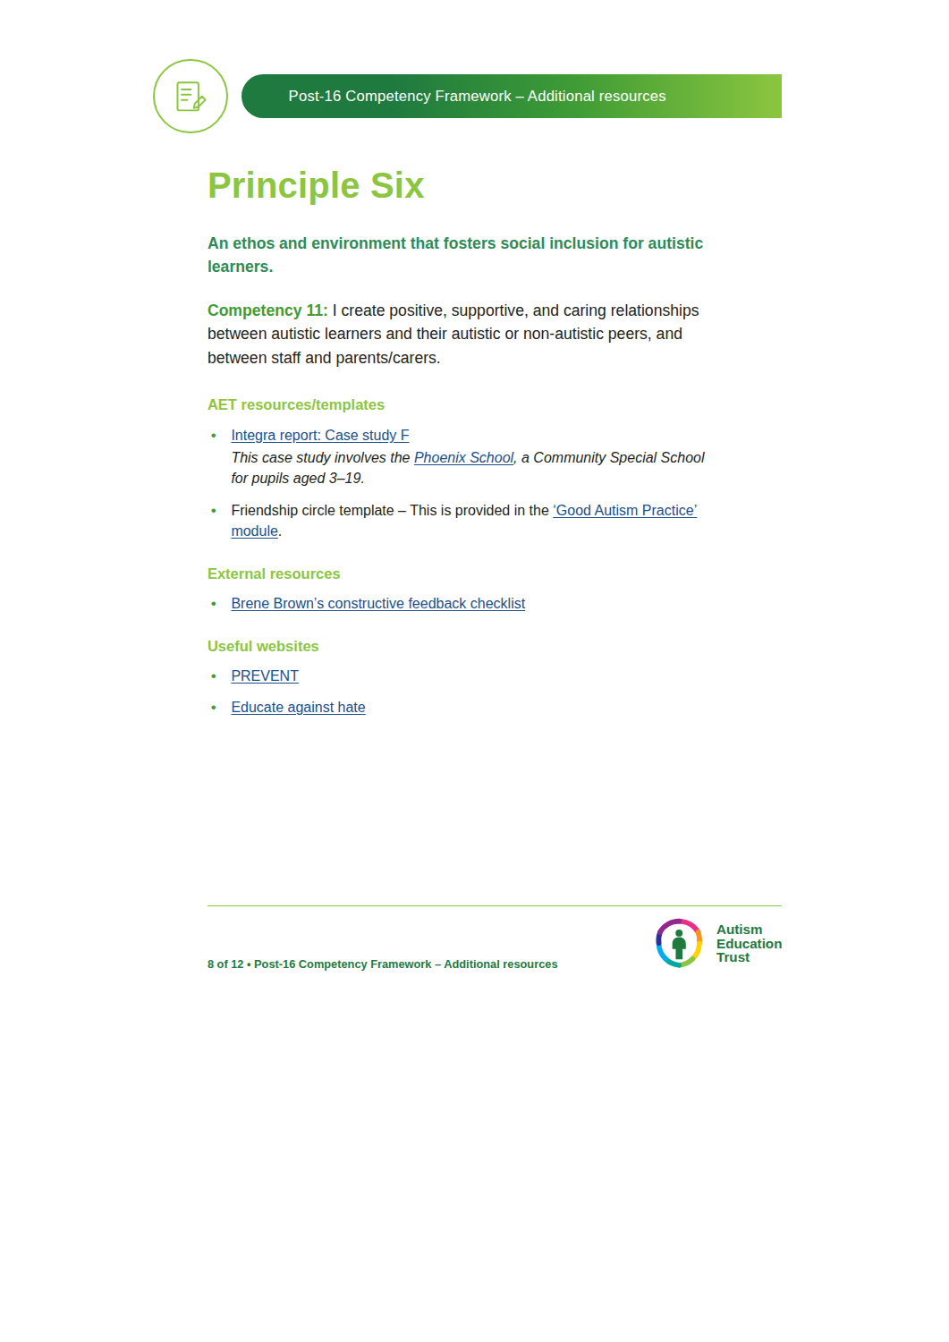Post-16 Competency Framework – Additional resources
Principle Six
An ethos and environment that fosters social inclusion for autistic learners.
Competency 11: I create positive, supportive, and caring relationships between autistic learners and their autistic or non-autistic peers, and between staff and parents/carers.
AET resources/templates
Integra report: Case study F This case study involves the Phoenix School, a Community Special School for pupils aged 3–19.
Friendship circle template – This is provided in the ‘Good Autism Practice’ module.
External resources
Brene Brown’s constructive feedback checklist
Useful websites
PREVENT
Educate against hate
8 of 12 • Post-16 Competency Framework – Additional resources
Autism Education Trust